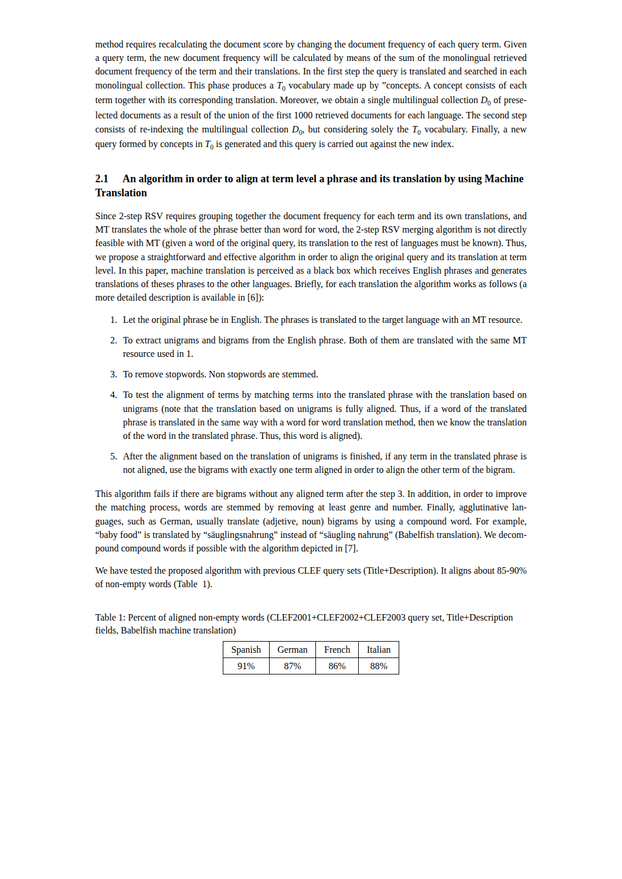method requires recalculating the document score by changing the document frequency of each query term. Given a query term, the new document frequency will be calculated by means of the sum of the monolingual retrieved document frequency of the term and their translations. In the first step the query is translated and searched in each monolingual collection. This phase produces a T0 vocabulary made up by ”concepts. A concept consists of each term together with its corresponding translation. Moreover, we obtain a single multilingual collection D0 of preselected documents as a result of the union of the first 1000 retrieved documents for each language. The second step consists of re-indexing the multilingual collection D0, but considering solely the T0 vocabulary. Finally, a new query formed by concepts in T0 is generated and this query is carried out against the new index.
2.1 An algorithm in order to align at term level a phrase and its translation by using Machine Translation
Since 2-step RSV requires grouping together the document frequency for each term and its own translations, and MT translates the whole of the phrase better than word for word, the 2-step RSV merging algorithm is not directly feasible with MT (given a word of the original query, its translation to the rest of languages must be known). Thus, we propose a straightforward and effective algorithm in order to align the original query and its translation at term level. In this paper, machine translation is perceived as a black box which receives English phrases and generates translations of theses phrases to the other languages. Briefly, for each translation the algorithm works as follows (a more detailed description is available in [6]):
Let the original phrase be in English. The phrases is translated to the target language with an MT resource.
To extract unigrams and bigrams from the English phrase. Both of them are translated with the same MT resource used in 1.
To remove stopwords. Non stopwords are stemmed.
To test the alignment of terms by matching terms into the translated phrase with the translation based on unigrams (note that the translation based on unigrams is fully aligned. Thus, if a word of the translated phrase is translated in the same way with a word for word translation method, then we know the translation of the word in the translated phrase. Thus, this word is aligned).
After the alignment based on the translation of unigrams is finished, if any term in the translated phrase is not aligned, use the bigrams with exactly one term aligned in order to align the other term of the bigram.
This algorithm fails if there are bigrams without any aligned term after the step 3. In addition, in order to improve the matching process, words are stemmed by removing at least genre and number. Finally, agglutinative languages, such as German, usually translate (adjetive, noun) bigrams by using a compound word. For example, “baby food” is translated by “säuglingsnahrung” instead of “säugling nahrung” (Babelfish translation). We decompound compound words if possible with the algorithm depicted in [7].
We have tested the proposed algorithm with previous CLEF query sets (Title+Description). It aligns about 85-90% of non-empty words (Table 1).
Table 1: Percent of aligned non-empty words (CLEF2001+CLEF2002+CLEF2003 query set, Title+Description fields, Babelfish machine translation)
| Spanish | German | French | Italian |
| --- | --- | --- | --- |
| 91% | 87% | 86% | 88% |